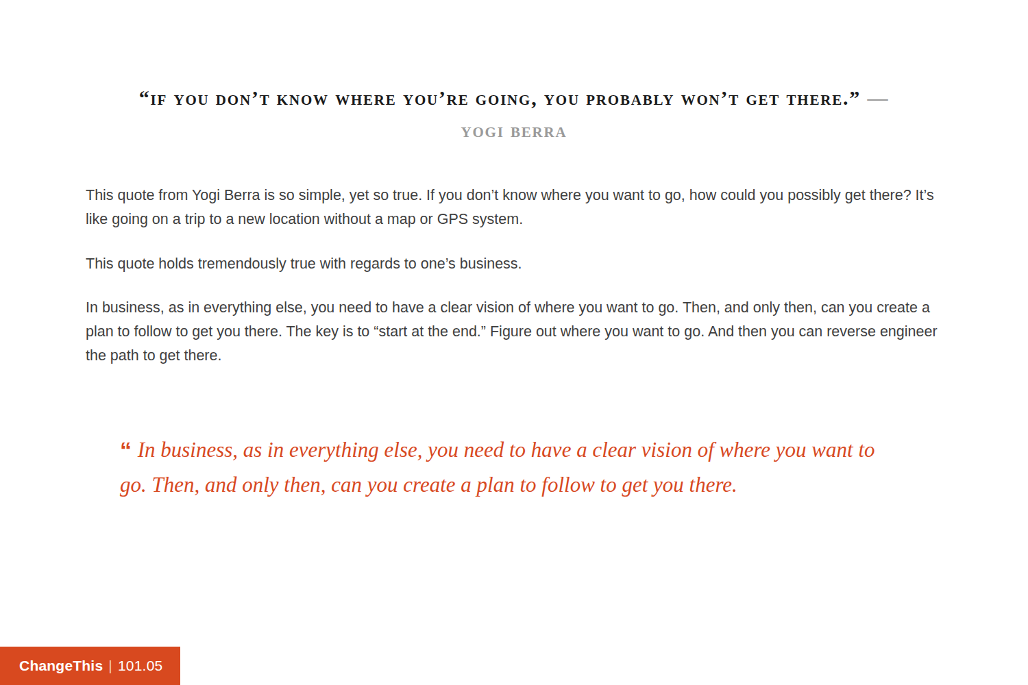“If you don’t know where you’re going, you probably won’t get there.” — Yogi Berra
This quote from Yogi Berra is so simple, yet so true. If you don’t know where you want to go, how could you possibly get there? It’s like going on a trip to a new location without a map or GPS system.
This quote holds tremendously true with regards to one’s business.
In business, as in everything else, you need to have a clear vision of where you want to go. Then, and only then, can you create a plan to follow to get you there. The key is to “start at the end.” Figure out where you want to go. And then you can reverse engineer the path to get there.
“In business, as in everything else, you need to have a clear vision of where you want to go. Then, and only then, can you create a plan to follow to get you there.
ChangeThis|101.05